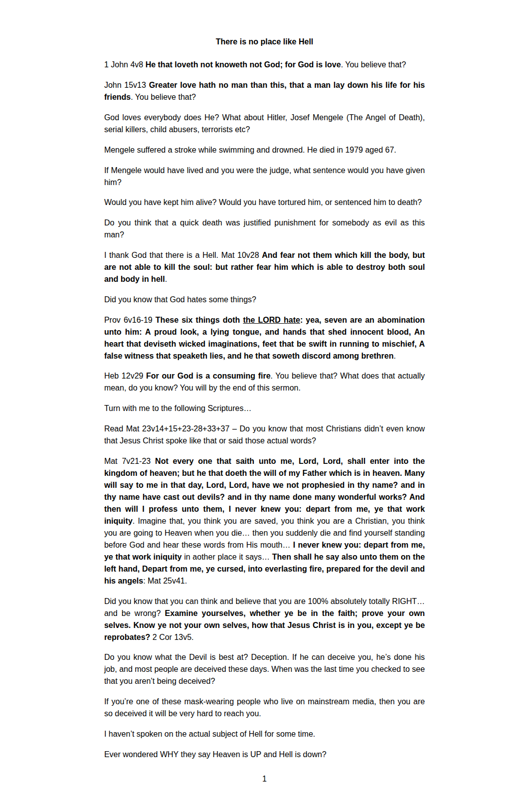There is no place like Hell
1 John 4v8 He that loveth not knoweth not God; for God is love. You believe that?
John 15v13 Greater love hath no man than this, that a man lay down his life for his friends. You believe that?
God loves everybody does He? What about Hitler, Josef Mengele (The Angel of Death), serial killers, child abusers, terrorists etc?
Mengele suffered a stroke while swimming and drowned. He died in 1979 aged 67.
If Mengele would have lived and you were the judge, what sentence would you have given him?
Would you have kept him alive? Would you have tortured him, or sentenced him to death?
Do you think that a quick death was justified punishment for somebody as evil as this man?
I thank God that there is a Hell. Mat 10v28 And fear not them which kill the body, but are not able to kill the soul: but rather fear him which is able to destroy both soul and body in hell.
Did you know that God hates some things?
Prov 6v16-19 These six things doth the LORD hate: yea, seven are an abomination unto him: A proud look, a lying tongue, and hands that shed innocent blood, An heart that deviseth wicked imaginations, feet that be swift in running to mischief, A false witness that speaketh lies, and he that soweth discord among brethren.
Heb 12v29 For our God is a consuming fire. You believe that? What does that actually mean, do you know? You will by the end of this sermon.
Turn with me to the following Scriptures…
Read Mat 23v14+15+23-28+33+37 – Do you know that most Christians didn’t even know that Jesus Christ spoke like that or said those actual words?
Mat 7v21-23 Not every one that saith unto me, Lord, Lord, shall enter into the kingdom of heaven; but he that doeth the will of my Father which is in heaven. Many will say to me in that day, Lord, Lord, have we not prophesied in thy name? and in thy name have cast out devils? and in thy name done many wonderful works? And then will I profess unto them, I never knew you: depart from me, ye that work iniquity. Imagine that, you think you are saved, you think you are a Christian, you think you are going to Heaven when you die… then you suddenly die and find yourself standing before God and hear these words from His mouth… I never knew you: depart from me, ye that work iniquity in aother place it says… Then shall he say also unto them on the left hand, Depart from me, ye cursed, into everlasting fire, prepared for the devil and his angels: Mat 25v41.
Did you know that you can think and believe that you are 100% absolutely totally RIGHT… and be wrong? Examine yourselves, whether ye be in the faith; prove your own selves. Know ye not your own selves, how that Jesus Christ is in you, except ye be reprobates? 2 Cor 13v5.
Do you know what the Devil is best at? Deception. If he can deceive you, he’s done his job, and most people are deceived these days. When was the last time you checked to see that you aren’t being deceived?
If you’re one of these mask-wearing people who live on mainstream media, then you are so deceived it will be very hard to reach you.
I haven’t spoken on the actual subject of Hell for some time.
Ever wondered WHY they say Heaven is UP and Hell is down?
1